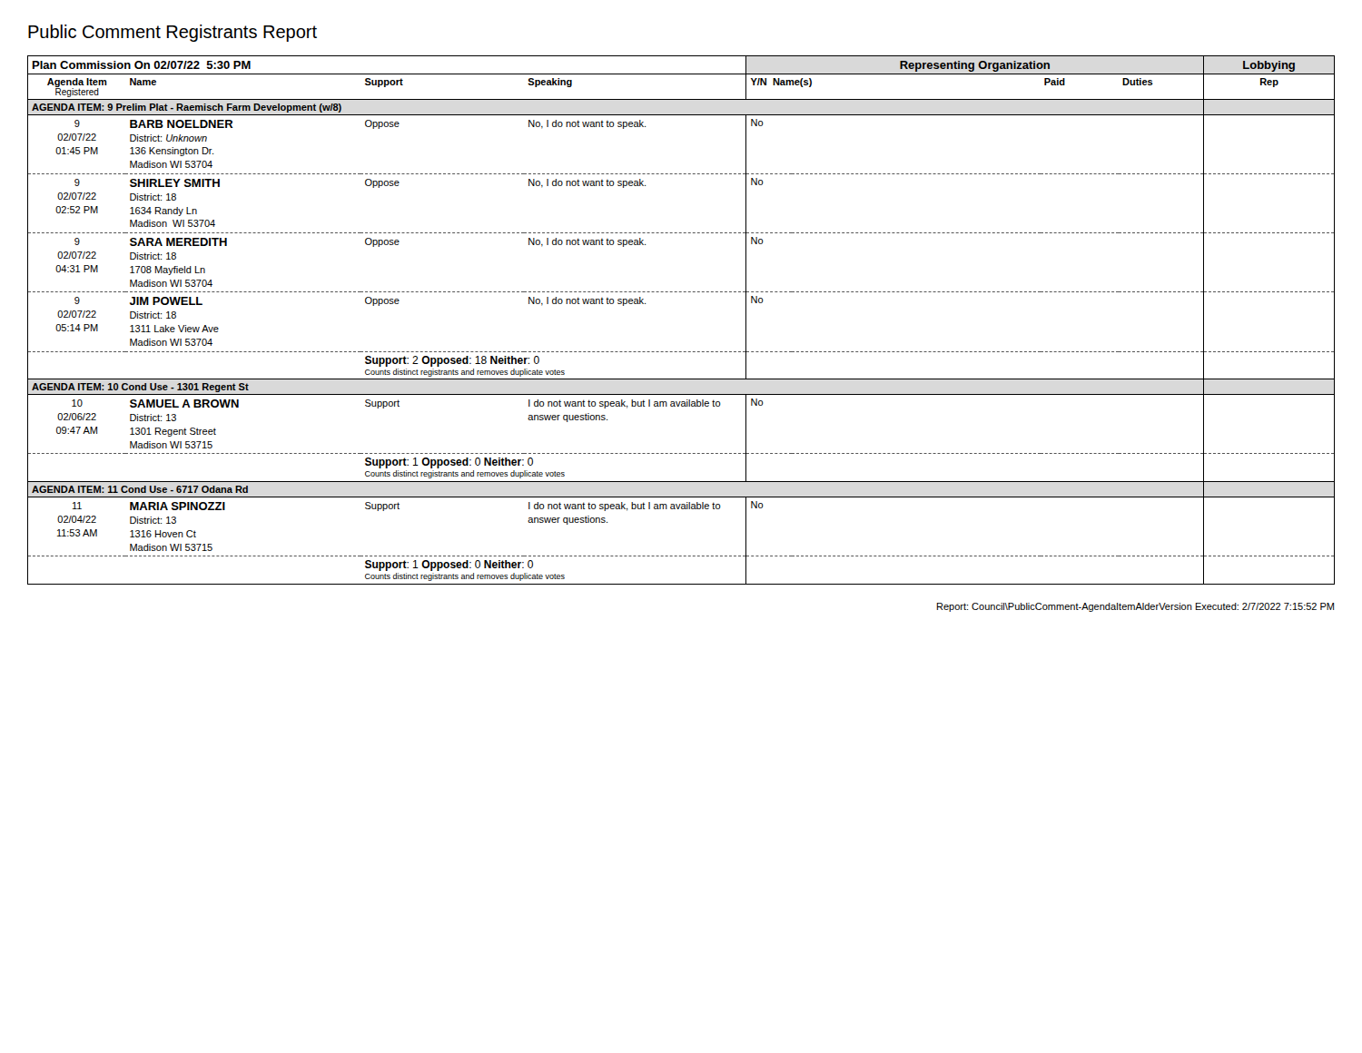Public Comment Registrants Report
| Plan Commission On 02/07/22 5:30 PM | Representing Organization | Lobbying |
| Agenda Item Registered | Name | Support | Speaking | Y/N Name(s) | Paid | Duties | Rep |
| AGENDA ITEM: 9 Prelim Plat - Raemisch Farm Development (w/8) | | |
| 9 02/07/22 01:45 PM | BARB NOELDNER District: Unknown 136 Kensington Dr. Madison WI 53704 | Oppose | No, I do not want to speak. | No | | | |
| 9 02/07/22 02:52 PM | SHIRLEY SMITH District: 18 1634 Randy Ln Madison WI 53704 | Oppose | No, I do not want to speak. | No | | | |
| 9 02/07/22 04:31 PM | SARA MEREDITH District: 18 1708 Mayfield Ln Madison WI 53704 | Oppose | No, I do not want to speak. | No | | | |
| 9 02/07/22 05:14 PM | JIM POWELL District: 18 1311 Lake View Ave Madison WI 53704 | Oppose | No, I do not want to speak. | No | | | |
| | | Support : 2 Opposed : 18 Neither : 0 Counts distinct registrants and removes duplicate votes | | |
| AGENDA ITEM: 10 Cond Use - 1301 Regent St | | |
| 10 02/06/22 09:47 AM | SAMUEL A BROWN District: 13 1301 Regent Street Madison WI 53715 | Support | I do not want to speak, but I am available to answer questions. | No | | | |
| | | Support : 1 Opposed : 0 Neither : 0 Counts distinct registrants and removes duplicate votes | | |
| AGENDA ITEM: 11 Cond Use - 6717 Odana Rd | | |
| 11 02/04/22 11:53 AM | MARIA SPINOZZI District: 13 1316 Hoven Ct Madison WI 53715 | Support | I do not want to speak, but I am available to answer questions. | No | | | |
| | | Support : 1 Opposed : 0 Neither : 0 Counts distinct registrants and removes duplicate votes | | |
Report: Council\PublicComment-AgendaItemAlderVersion Executed: 2/7/2022 7:15:52 PM